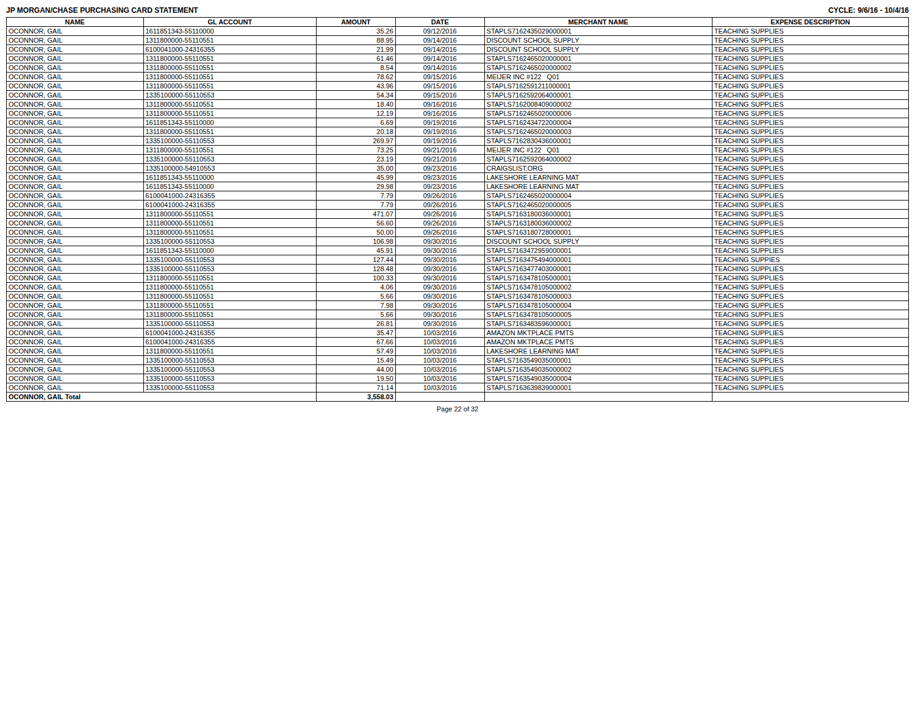JP MORGAN/CHASE PURCHASING CARD STATEMENT CYCLE: 9/6/16 - 10/4/16
| NAME | GL ACCOUNT | AMOUNT | DATE | MERCHANT NAME | EXPENSE DESCRIPTION |
| --- | --- | --- | --- | --- | --- |
| OCONNOR, GAIL | 1611851343-55110000 | 35.26 | 09/12/2016 | STAPLS7162435029000001 | TEACHING SUPPLIES |
| OCONNOR, GAIL | 1311800000-55110551 | 88.95 | 09/14/2016 | DISCOUNT SCHOOL SUPPLY | TEACHING SUPPLIES |
| OCONNOR, GAIL | 6100041000-24316355 | 21.99 | 09/14/2016 | DISCOUNT SCHOOL SUPPLY | TEACHING SUPPLIES |
| OCONNOR, GAIL | 1311800000-55110551 | 61.46 | 09/14/2016 | STAPLS7162465020000001 | TEACHING SUPPLIES |
| OCONNOR, GAIL | 1311800000-55110551 | 8.54 | 09/14/2016 | STAPLS7162465020000002 | TEACHING SUPPLIES |
| OCONNOR, GAIL | 1311800000-55110551 | 78.62 | 09/15/2016 | MEIJER INC #122 Q01 | TEACHING SUPPLIES |
| OCONNOR, GAIL | 1311800000-55110551 | 43.96 | 09/15/2016 | STAPLS7162591211000001 | TEACHING SUPPLIES |
| OCONNOR, GAIL | 1335100000-55110553 | 54.34 | 09/15/2016 | STAPLS7162592064000001 | TEACHING SUPPLIES |
| OCONNOR, GAIL | 1311800000-55110551 | 18.40 | 09/16/2016 | STAPLS7162008409000002 | TEACHING SUPPLIES |
| OCONNOR, GAIL | 1311800000-55110551 | 12.19 | 09/16/2016 | STAPLS7162465020000006 | TEACHING SUPPLIES |
| OCONNOR, GAIL | 1611851343-55110000 | 6.69 | 09/19/2016 | STAPLS7162434722000004 | TEACHING SUPPLIES |
| OCONNOR, GAIL | 1311800000-55110551 | 20.18 | 09/19/2016 | STAPLS7162465020000003 | TEACHING SUPPLIES |
| OCONNOR, GAIL | 1335100000-55110553 | 269.97 | 09/19/2016 | STAPLS7162830436000001 | TEACHING SUPPLIES |
| OCONNOR, GAIL | 1311800000-55110551 | 73.25 | 09/21/2016 | MEIJER INC #122 Q01 | TEACHING SUPPLIES |
| OCONNOR, GAIL | 1335100000-55110553 | 23.19 | 09/21/2016 | STAPLS7162592064000002 | TEACHING SUPPLIES |
| OCONNOR, GAIL | 1335100000-54910553 | 35.00 | 09/23/2016 | CRAIGSLIST.ORG | TEACHING SUPPLIES |
| OCONNOR, GAIL | 1611851343-55110000 | 45.99 | 09/23/2016 | LAKESHORE LEARNING MAT | TEACHING SUPPLIES |
| OCONNOR, GAIL | 1611851343-55110000 | 29.98 | 09/23/2016 | LAKESHORE LEARNING MAT | TEACHING SUPPLIES |
| OCONNOR, GAIL | 6100041000-24316355 | 7.79 | 09/26/2016 | STAPLS7162465020000004 | TEACHING SUPPLIES |
| OCONNOR, GAIL | 6100041000-24316355 | 7.79 | 09/26/2016 | STAPLS7162465020000005 | TEACHING SUPPLIES |
| OCONNOR, GAIL | 1311800000-55110551 | 471.07 | 09/26/2016 | STAPLS7163180036000001 | TEACHING SUPPLIES |
| OCONNOR, GAIL | 1311800000-55110551 | 56.60 | 09/26/2016 | STAPLS7163180036000002 | TEACHING SUPPLIES |
| OCONNOR, GAIL | 1311800000-55110551 | 50.00 | 09/26/2016 | STAPLS7163180728000001 | TEACHING SUPPLIES |
| OCONNOR, GAIL | 1335100000-55110553 | 106.98 | 09/30/2016 | DISCOUNT SCHOOL SUPPLY | TEACHING SUPPLIES |
| OCONNOR, GAIL | 1611851343-55110000 | 45.91 | 09/30/2016 | STAPLS7163472959000001 | TEACHING SUPPLIES |
| OCONNOR, GAIL | 1335100000-55110553 | 127.44 | 09/30/2016 | STAPLS7163475494000001 | TEACHING SUPPIES |
| OCONNOR, GAIL | 1335100000-55110553 | 128.48 | 09/30/2016 | STAPLS7163477403000001 | TEACHING SUPPLIES |
| OCONNOR, GAIL | 1311800000-55110551 | 100.33 | 09/30/2016 | STAPLS7163478105000001 | TEACHING SUPPLIES |
| OCONNOR, GAIL | 1311800000-55110551 | 4.06 | 09/30/2016 | STAPLS7163478105000002 | TEACHING SUPPLIES |
| OCONNOR, GAIL | 1311800000-55110551 | 5.66 | 09/30/2016 | STAPLS7163478105000003 | TEACHING SUPPLIES |
| OCONNOR, GAIL | 1311800000-55110551 | 7.98 | 09/30/2016 | STAPLS7163478105000004 | TEACHING SUPPLIES |
| OCONNOR, GAIL | 1311800000-55110551 | 5.66 | 09/30/2016 | STAPLS7163478105000005 | TEACHING SUPPLIES |
| OCONNOR, GAIL | 1335100000-55110553 | 26.81 | 09/30/2016 | STAPLS7163483596000001 | TEACHING SUPPLIES |
| OCONNOR, GAIL | 6100041000-24316355 | 35.47 | 10/03/2016 | AMAZON MKTPLACE PMTS | TEACHING SUPPLIES |
| OCONNOR, GAIL | 6100041000-24316355 | 67.66 | 10/03/2016 | AMAZON MKTPLACE PMTS | TEACHING SUPPLIES |
| OCONNOR, GAIL | 1311800000-55110551 | 57.49 | 10/03/2016 | LAKESHORE LEARNING MAT | TEACHING SUPPLIES |
| OCONNOR, GAIL | 1335100000-55110553 | 15.49 | 10/03/2016 | STAPLS7163549035000001 | TEACHING SUPPLIES |
| OCONNOR, GAIL | 1335100000-55110553 | 44.00 | 10/03/2016 | STAPLS7163549035000002 | TEACHING SUPPLIES |
| OCONNOR, GAIL | 1335100000-55110553 | 19.50 | 10/03/2016 | STAPLS7163549035000004 | TEACHING SUPPLIES |
| OCONNOR, GAIL | 1335100000-55110553 | 71.14 | 10/03/2016 | STAPLS7163639839000001 | TEACHING SUPPLIES |
| OCONNOR, GAIL Total | 3,558.03 | | | |
Page 22 of 32